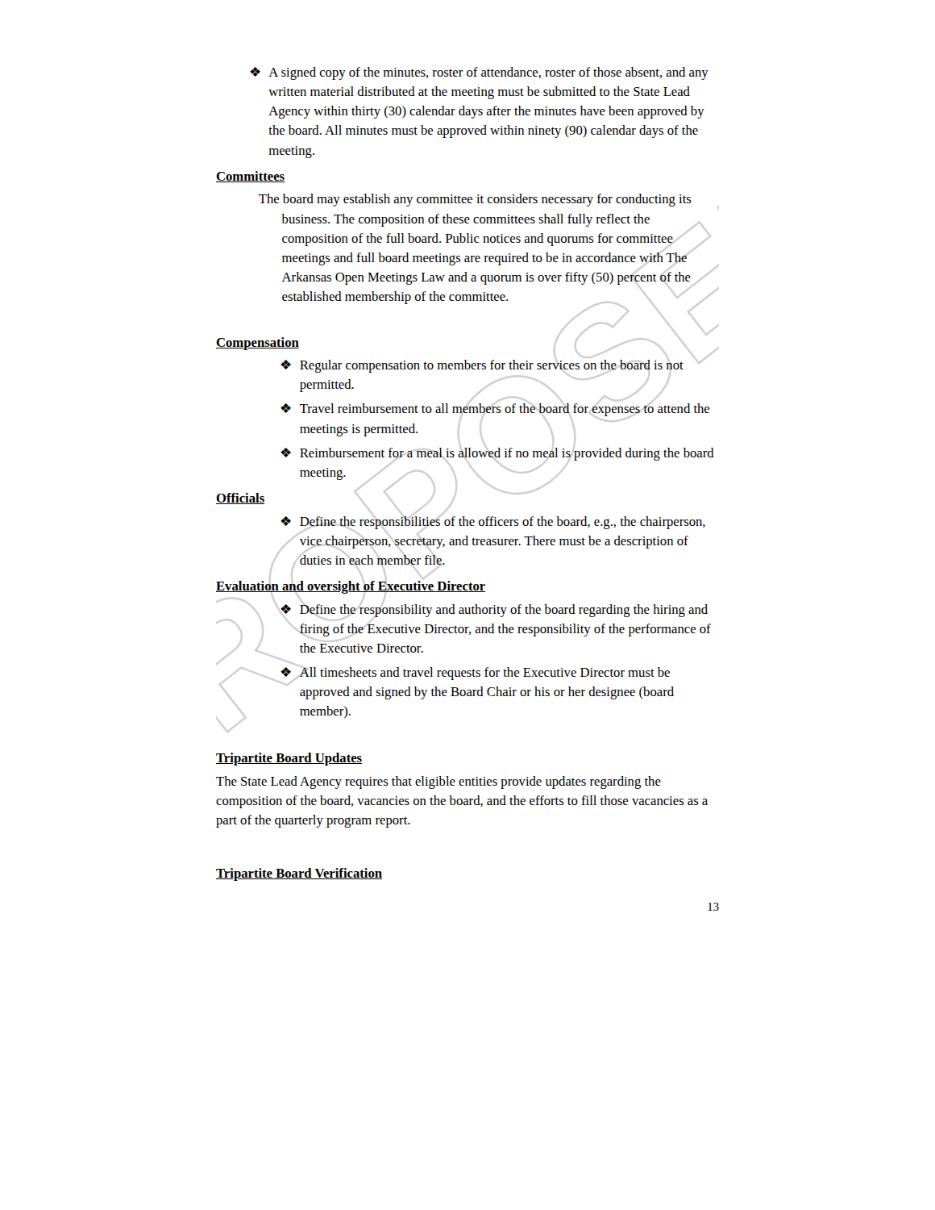PROPOSED
A signed copy of the minutes, roster of attendance, roster of those absent, and any written material distributed at the meeting must be submitted to the State Lead Agency within thirty (30) calendar days after the minutes have been approved by the board. All minutes must be approved within ninety (90) calendar days of the meeting.
Committees
The board may establish any committee it considers necessary for conducting its business. The composition of these committees shall fully reflect the composition of the full board. Public notices and quorums for committee meetings and full board meetings are required to be in accordance with The Arkansas Open Meetings Law and a quorum is over fifty (50) percent of the established membership of the committee.
Compensation
Regular compensation to members for their services on the board is not permitted.
Travel reimbursement to all members of the board for expenses to attend the meetings is permitted.
Reimbursement for a meal is allowed if no meal is provided during the board meeting.
Officials
Define the responsibilities of the officers of the board, e.g., the chairperson, vice chairperson, secretary, and treasurer. There must be a description of duties in each member file.
Evaluation and oversight of Executive Director
Define the responsibility and authority of the board regarding the hiring and firing of the Executive Director, and the responsibility of the performance of the Executive Director.
All timesheets and travel requests for the Executive Director must be approved and signed by the Board Chair or his or her designee (board member).
Tripartite Board Updates
The State Lead Agency requires that eligible entities provide updates regarding the composition of the board, vacancies on the board, and the efforts to fill those vacancies as a part of the quarterly program report.
Tripartite Board Verification
13